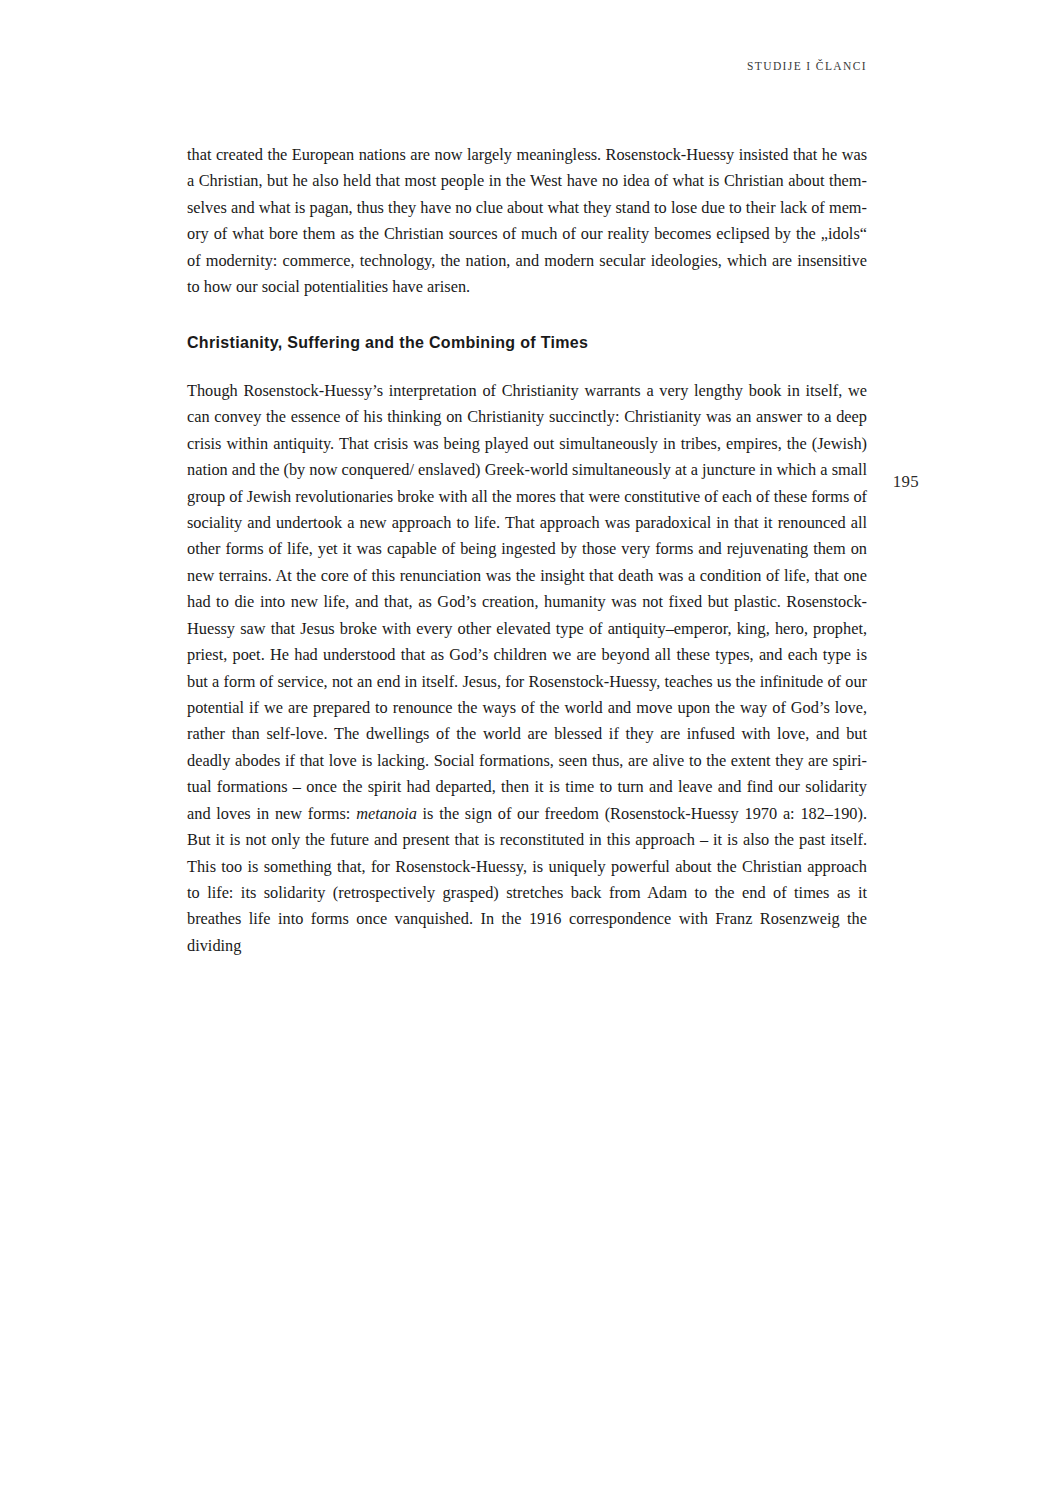Studije i članci
195
that created the European nations are now largely meaningless. Rosenstock-Huessy insisted that he was a Christian, but he also held that most people in the West have no idea of what is Christian about themselves and what is pagan, thus they have no clue about what they stand to lose due to their lack of memory of what bore them as the Christian sources of much of our reality becomes eclipsed by the „idols“ of modernity: commerce, technology, the nation, and modern secular ideologies, which are insensitive to how our social potentialities have arisen.
Christianity, Suffering and the Combining of Times
Though Rosenstock-Huessy’s interpretation of Christianity warrants a very lengthy book in itself, we can convey the essence of his thinking on Christianity succinctly: Christianity was an answer to a deep crisis within antiquity. That crisis was being played out simultaneously in tribes, empires, the (Jewish) nation and the (by now conquered/ enslaved) Greek-world simultaneously at a juncture in which a small group of Jewish revolutionaries broke with all the mores that were constitutive of each of these forms of sociality and undertook a new approach to life. That approach was paradoxical in that it renounced all other forms of life, yet it was capable of being ingested by those very forms and rejuvenating them on new terrains. At the core of this renunciation was the insight that death was a condition of life, that one had to die into new life, and that, as God’s creation, humanity was not fixed but plastic. Rosenstock-Huessy saw that Jesus broke with every other elevated type of antiquity–emperor, king, hero, prophet, priest, poet. He had understood that as God’s children we are beyond all these types, and each type is but a form of service, not an end in itself. Jesus, for Rosenstock-Huessy, teaches us the infinitude of our potential if we are prepared to renounce the ways of the world and move upon the way of God’s love, rather than self-love. The dwellings of the world are blessed if they are infused with love, and but deadly abodes if that love is lacking. Social formations, seen thus, are alive to the extent they are spiritual formations – once the spirit had departed, then it is time to turn and leave and find our solidarity and loves in new forms: metanoia is the sign of our freedom (Rosenstock-Huessy 1970 a: 182–190). But it is not only the future and present that is reconstituted in this approach – it is also the past itself. This too is something that, for Rosenstock-Huessy, is uniquely powerful about the Christian approach to life: its solidarity (retrospectively grasped) stretches back from Adam to the end of times as it breathes life into forms once vanquished. In the 1916 correspondence with Franz Rosenzweig the dividing